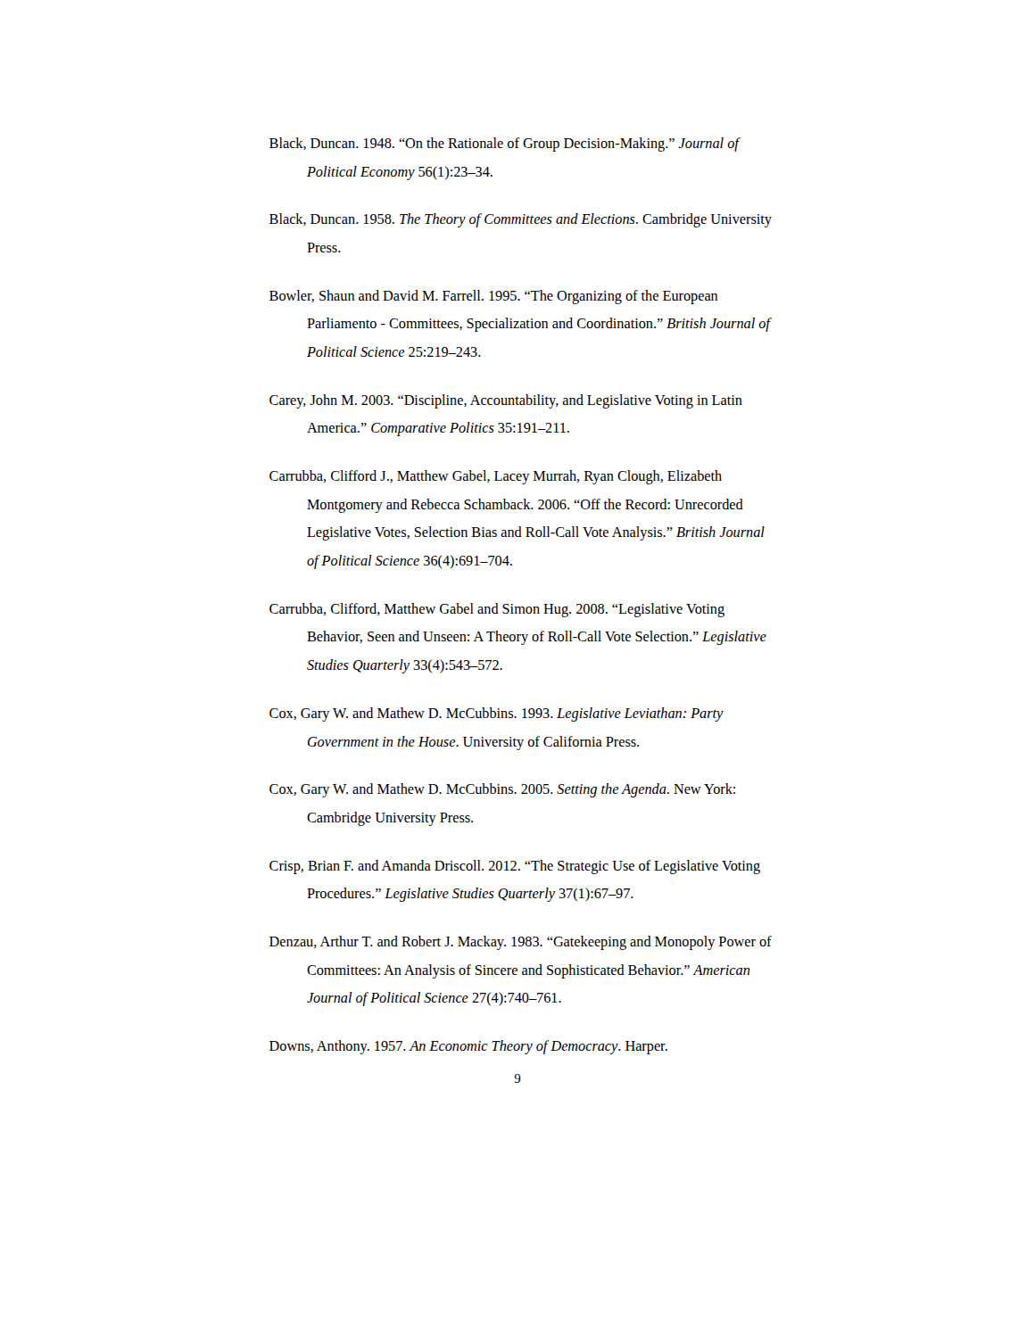Black, Duncan. 1948. “On the Rationale of Group Decision-Making.” Journal of Political Economy 56(1):23–34.
Black, Duncan. 1958. The Theory of Committees and Elections. Cambridge University Press.
Bowler, Shaun and David M. Farrell. 1995. “The Organizing of the European Parliamento - Committees, Specialization and Coordination.” British Journal of Political Science 25:219–243.
Carey, John M. 2003. “Discipline, Accountability, and Legislative Voting in Latin America.” Comparative Politics 35:191–211.
Carrubba, Clifford J., Matthew Gabel, Lacey Murrah, Ryan Clough, Elizabeth Montgomery and Rebecca Schamback. 2006. “Off the Record: Unrecorded Legislative Votes, Selection Bias and Roll-Call Vote Analysis.” British Journal of Political Science 36(4):691–704.
Carrubba, Clifford, Matthew Gabel and Simon Hug. 2008. “Legislative Voting Behavior, Seen and Unseen: A Theory of Roll-Call Vote Selection.” Legislative Studies Quarterly 33(4):543–572.
Cox, Gary W. and Mathew D. McCubbins. 1993. Legislative Leviathan: Party Government in the House. University of California Press.
Cox, Gary W. and Mathew D. McCubbins. 2005. Setting the Agenda. New York: Cambridge University Press.
Crisp, Brian F. and Amanda Driscoll. 2012. “The Strategic Use of Legislative Voting Procedures.” Legislative Studies Quarterly 37(1):67–97.
Denzau, Arthur T. and Robert J. Mackay. 1983. “Gatekeeping and Monopoly Power of Committees: An Analysis of Sincere and Sophisticated Behavior.” American Journal of Political Science 27(4):740–761.
Downs, Anthony. 1957. An Economic Theory of Democracy. Harper.
9